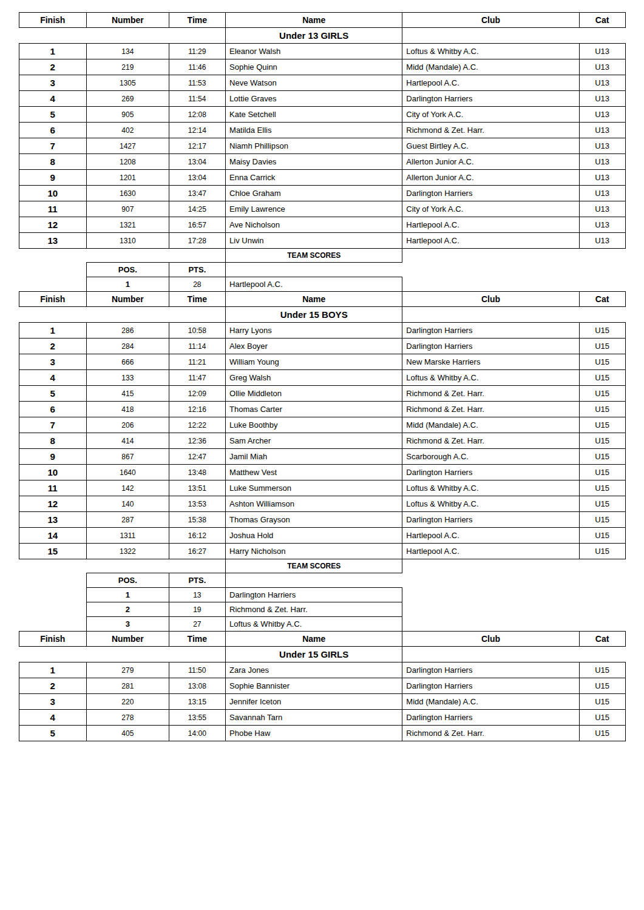| Finish | Number | Time | Name | Club | Cat |
| --- | --- | --- | --- | --- | --- |
| | | | Under 13 GIRLS | | |
| 1 | 134 | 11:29 | Eleanor Walsh | Loftus & Whitby A.C. | U13 |
| 2 | 219 | 11:46 | Sophie Quinn | Midd (Mandale) A.C. | U13 |
| 3 | 1305 | 11:53 | Neve Watson | Hartlepool A.C. | U13 |
| 4 | 269 | 11:54 | Lottie Graves | Darlington Harriers | U13 |
| 5 | 905 | 12:08 | Kate Setchell | City of York A.C. | U13 |
| 6 | 402 | 12:14 | Matilda Ellis | Richmond & Zet. Harr. | U13 |
| 7 | 1427 | 12:17 | Niamh Phillipson | Guest Birtley A.C. | U13 |
| 8 | 1208 | 13:04 | Maisy Davies | Allerton Junior A.C. | U13 |
| 9 | 1201 | 13:04 | Enna Carrick | Allerton Junior A.C. | U13 |
| 10 | 1630 | 13:47 | Chloe Graham | Darlington Harriers | U13 |
| 11 | 907 | 14:25 | Emily Lawrence | City of York A.C. | U13 |
| 12 | 1321 | 16:57 | Ave Nicholson | Hartlepool A.C. | U13 |
| 13 | 1310 | 17:28 | Liv Unwin | Hartlepool A.C. | U13 |
| | | | TEAM SCORES | | |
| | POS. | PTS. | | | |
| | 1 | 28 | Hartlepool A.C. | | |
| Finish | Number | Time | Name | Club | Cat |
| | | | Under 15 BOYS | | |
| 1 | 286 | 10:58 | Harry Lyons | Darlington Harriers | U15 |
| 2 | 284 | 11:14 | Alex Boyer | Darlington Harriers | U15 |
| 3 | 666 | 11:21 | William Young | New Marske Harriers | U15 |
| 4 | 133 | 11:47 | Greg Walsh | Loftus & Whitby A.C. | U15 |
| 5 | 415 | 12:09 | Ollie Middleton | Richmond & Zet. Harr. | U15 |
| 6 | 418 | 12:16 | Thomas Carter | Richmond & Zet. Harr. | U15 |
| 7 | 206 | 12:22 | Luke Boothby | Midd (Mandale) A.C. | U15 |
| 8 | 414 | 12:36 | Sam Archer | Richmond & Zet. Harr. | U15 |
| 9 | 867 | 12:47 | Jamil Miah | Scarborough A.C. | U15 |
| 10 | 1640 | 13:48 | Matthew Vest | Darlington Harriers | U15 |
| 11 | 142 | 13:51 | Luke Summerson | Loftus & Whitby A.C. | U15 |
| 12 | 140 | 13:53 | Ashton Williamson | Loftus & Whitby A.C. | U15 |
| 13 | 287 | 15:38 | Thomas Grayson | Darlington Harriers | U15 |
| 14 | 1311 | 16:12 | Joshua Hold | Hartlepool A.C. | U15 |
| 15 | 1322 | 16:27 | Harry Nicholson | Hartlepool A.C. | U15 |
| | | | TEAM SCORES | | |
| | POS. | PTS. | | | |
| | 1 | 13 | Darlington Harriers | | |
| | 2 | 19 | Richmond & Zet. Harr. | | |
| | 3 | 27 | Loftus & Whitby A.C. | | |
| Finish | Number | Time | Name | Club | Cat |
| | | | Under 15 GIRLS | | |
| 1 | 279 | 11:50 | Zara Jones | Darlington Harriers | U15 |
| 2 | 281 | 13:08 | Sophie Bannister | Darlington Harriers | U15 |
| 3 | 220 | 13:15 | Jennifer Iceton | Midd (Mandale) A.C. | U15 |
| 4 | 278 | 13:55 | Savannah Tarn | Darlington Harriers | U15 |
| 5 | 405 | 14:00 | Phobe Haw | Richmond & Zet. Harr. | U15 |